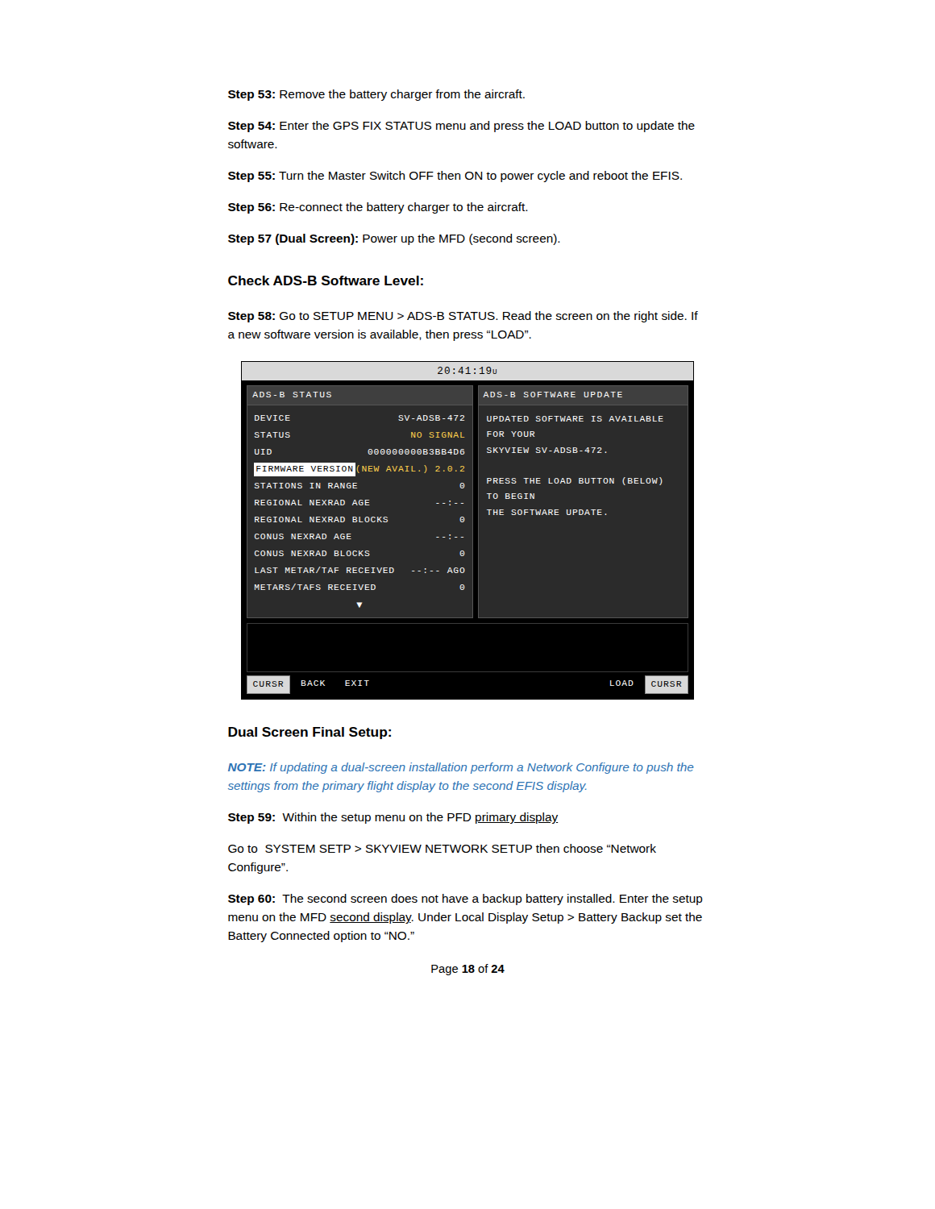Step 53: Remove the battery charger from the aircraft.
Step 54: Enter the GPS FIX STATUS menu and press the LOAD button to update the software.
Step 55: Turn the Master Switch OFF then ON to power cycle and reboot the EFIS.
Step 56: Re-connect the battery charger to the aircraft.
Step 57 (Dual Screen): Power up the MFD (second screen).
Check ADS-B Software Level:
Step 58: Go to SETUP MENU > ADS-B STATUS. Read the screen on the right side. If a new software version is available, then press “LOAD”.
20:41:19U
ADS-B STATUS
DEVICE SV-ADSB-472
STATUS NO SIGNAL
UID 000000000B3BB4D6
FIRMWARE VERSION(NEW AVAIL.) 2.0.2
STATIONS IN RANGE 0
REGIONAL NEXRAD AGE--:--
REGIONAL NEXRAD BLOCKS 0
CONUS NEXRAD AGE--:--
CONUS NEXRAD BLOCKS 0
LAST METAR/TAF RECEIVED--:-- AGO
METARS/TAFS RECEIVED 0
▼
ADS-B SOFTWARE UPDATE
UPDATED SOFTWARE IS AVAILABLE FOR YOUR
SKYVIEW SV-ADSB-472.
PRESS THE LOAD BUTTON (BELOW) TO BEGIN
THE SOFTWARE UPDATE.
CURSR
BACK
EXIT
LOAD
CURSR
Dual Screen Final Setup:
NOTE: If updating a dual-screen installation perform a Network Configure to push the settings from the primary flight display to the second EFIS display.
Step 59: Within the setup menu on the PFD primary display
Go to SYSTEM SETP > SKYVIEW NETWORK SETUP then choose “Network Configure”.
Step 60: The second screen does not have a backup battery installed. Enter the setup menu on the MFD second display. Under Local Display Setup > Battery Backup set the Battery Connected option to “NO.”
Page 18 of 24